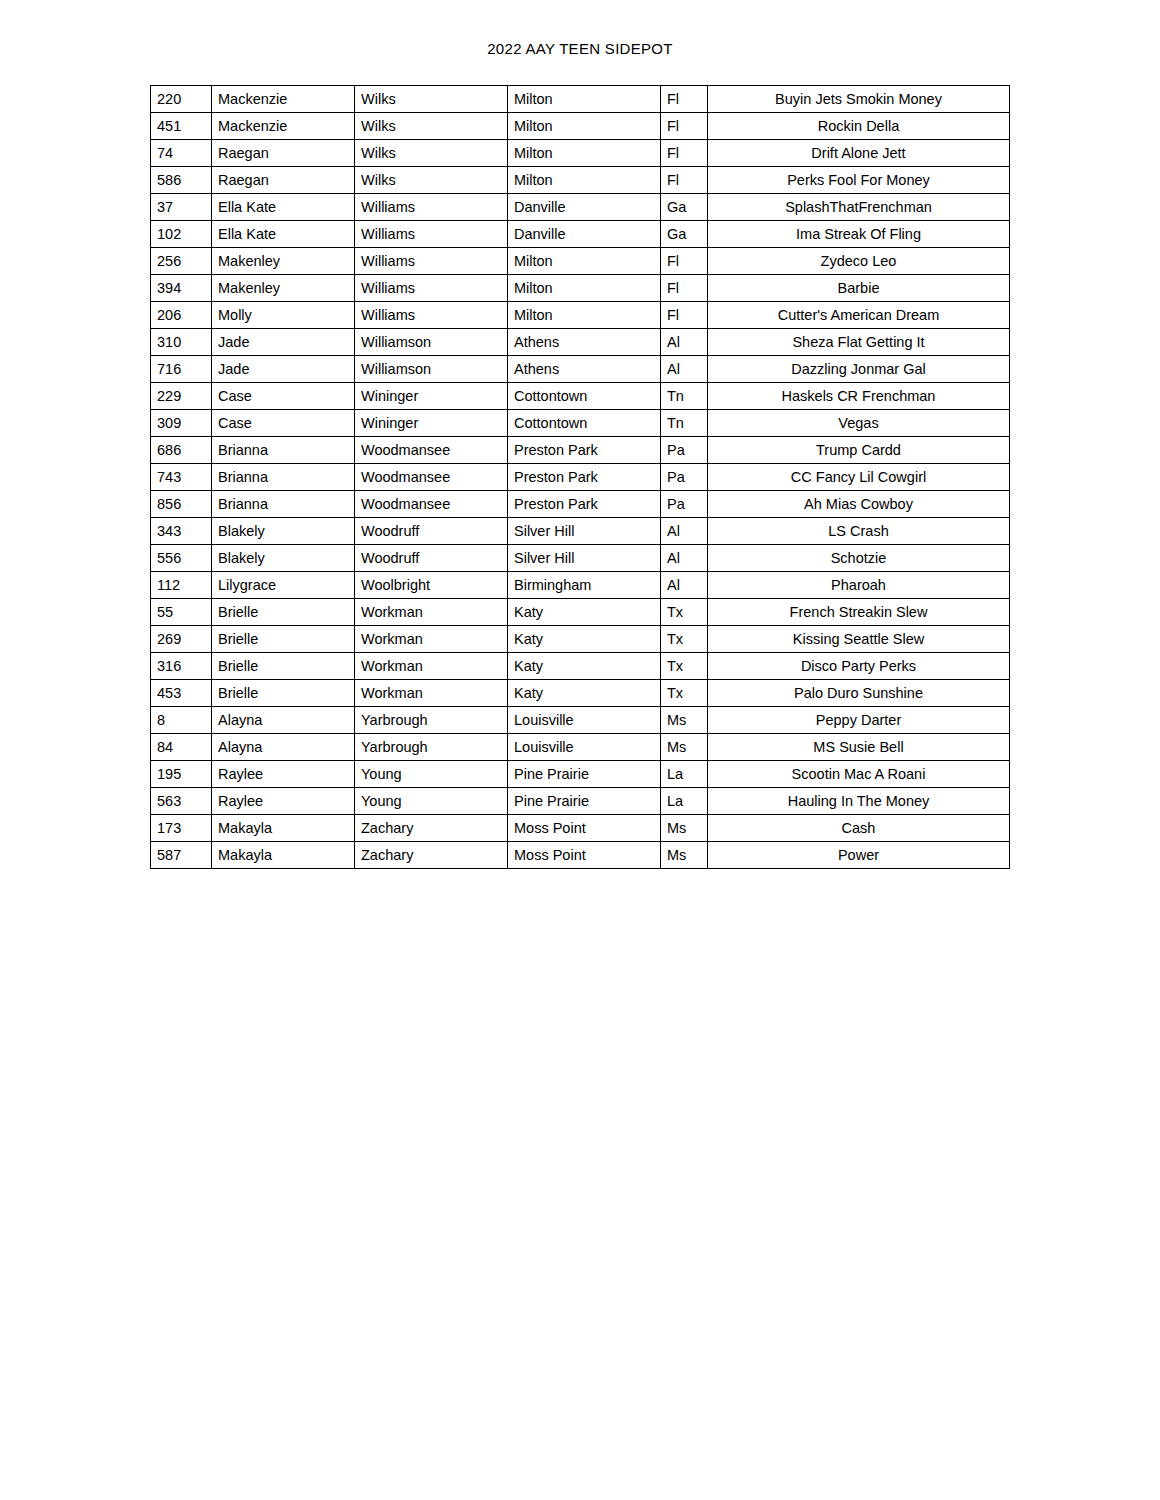2022 AAY TEEN SIDEPOT
| 220 | Mackenzie | Wilks | Milton | Fl | Buyin Jets Smokin Money |
| 451 | Mackenzie | Wilks | Milton | Fl | Rockin Della |
| 74 | Raegan | Wilks | Milton | Fl | Drift Alone Jett |
| 586 | Raegan | Wilks | Milton | Fl | Perks Fool For Money |
| 37 | Ella Kate | Williams | Danville | Ga | SplashThatFrenchman |
| 102 | Ella Kate | Williams | Danville | Ga | Ima Streak Of Fling |
| 256 | Makenley | Williams | Milton | Fl | Zydeco Leo |
| 394 | Makenley | Williams | Milton | Fl | Barbie |
| 206 | Molly | Williams | Milton | Fl | Cutter's American Dream |
| 310 | Jade | Williamson | Athens | Al | Sheza Flat Getting It |
| 716 | Jade | Williamson | Athens | Al | Dazzling Jonmar Gal |
| 229 | Case | Wininger | Cottontown | Tn | Haskels CR Frenchman |
| 309 | Case | Wininger | Cottontown | Tn | Vegas |
| 686 | Brianna | Woodmansee | Preston Park | Pa | Trump Cardd |
| 743 | Brianna | Woodmansee | Preston Park | Pa | CC Fancy Lil Cowgirl |
| 856 | Brianna | Woodmansee | Preston Park | Pa | Ah Mias Cowboy |
| 343 | Blakely | Woodruff | Silver Hill | Al | LS Crash |
| 556 | Blakely | Woodruff | Silver Hill | Al | Schotzie |
| 112 | Lilygrace | Woolbright | Birmingham | Al | Pharoah |
| 55 | Brielle | Workman | Katy | Tx | French Streakin Slew |
| 269 | Brielle | Workman | Katy | Tx | Kissing Seattle Slew |
| 316 | Brielle | Workman | Katy | Tx | Disco Party Perks |
| 453 | Brielle | Workman | Katy | Tx | Palo Duro Sunshine |
| 8 | Alayna | Yarbrough | Louisville | Ms | Peppy Darter |
| 84 | Alayna | Yarbrough | Louisville | Ms | MS Susie Bell |
| 195 | Raylee | Young | Pine Prairie | La | Scootin Mac A Roani |
| 563 | Raylee | Young | Pine Prairie | La | Hauling In The Money |
| 173 | Makayla | Zachary | Moss Point | Ms | Cash |
| 587 | Makayla | Zachary | Moss Point | Ms | Power |